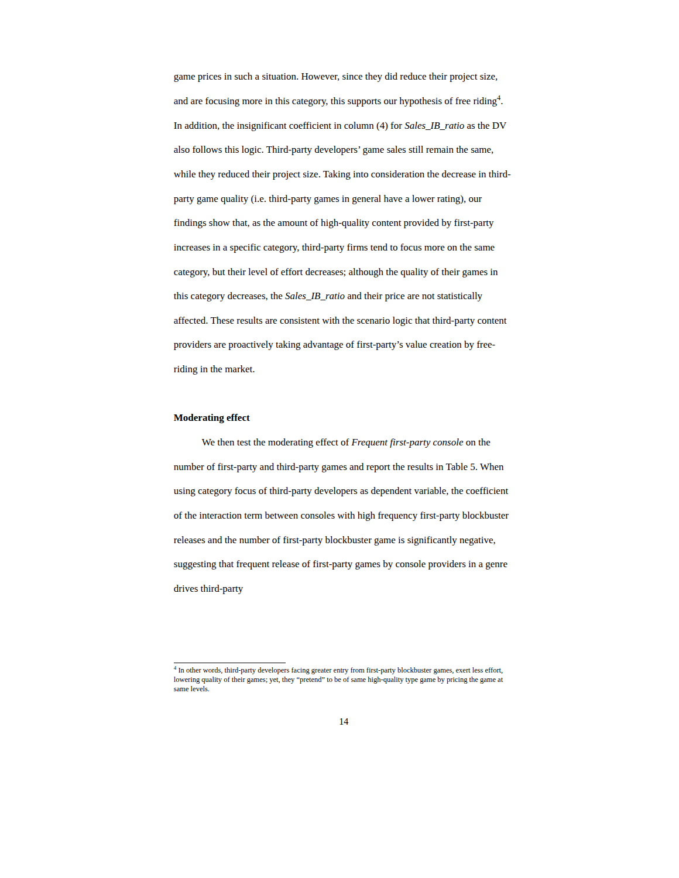game prices in such a situation. However, since they did reduce their project size, and are focusing more in this category, this supports our hypothesis of free riding4. In addition, the insignificant coefficient in column (4) for Sales_IB_ratio as the DV also follows this logic. Third-party developers’ game sales still remain the same, while they reduced their project size. Taking into consideration the decrease in third-party game quality (i.e. third-party games in general have a lower rating), our findings show that, as the amount of high-quality content provided by first-party increases in a specific category, third-party firms tend to focus more on the same category, but their level of effort decreases; although the quality of their games in this category decreases, the Sales_IB_ratio and their price are not statistically affected. These results are consistent with the scenario logic that third-party content providers are proactively taking advantage of first-party’s value creation by free-riding in the market.
Moderating effect
We then test the moderating effect of Frequent first-party console on the number of first-party and third-party games and report the results in Table 5. When using category focus of third-party developers as dependent variable, the coefficient of the interaction term between consoles with high frequency first-party blockbuster releases and the number of first-party blockbuster game is significantly negative, suggesting that frequent release of first-party games by console providers in a genre drives third-party
4 In other words, third-party developers facing greater entry from first-party blockbuster games, exert less effort, lowering quality of their games; yet, they “pretend” to be of same high-quality type game by pricing the game at same levels.
14